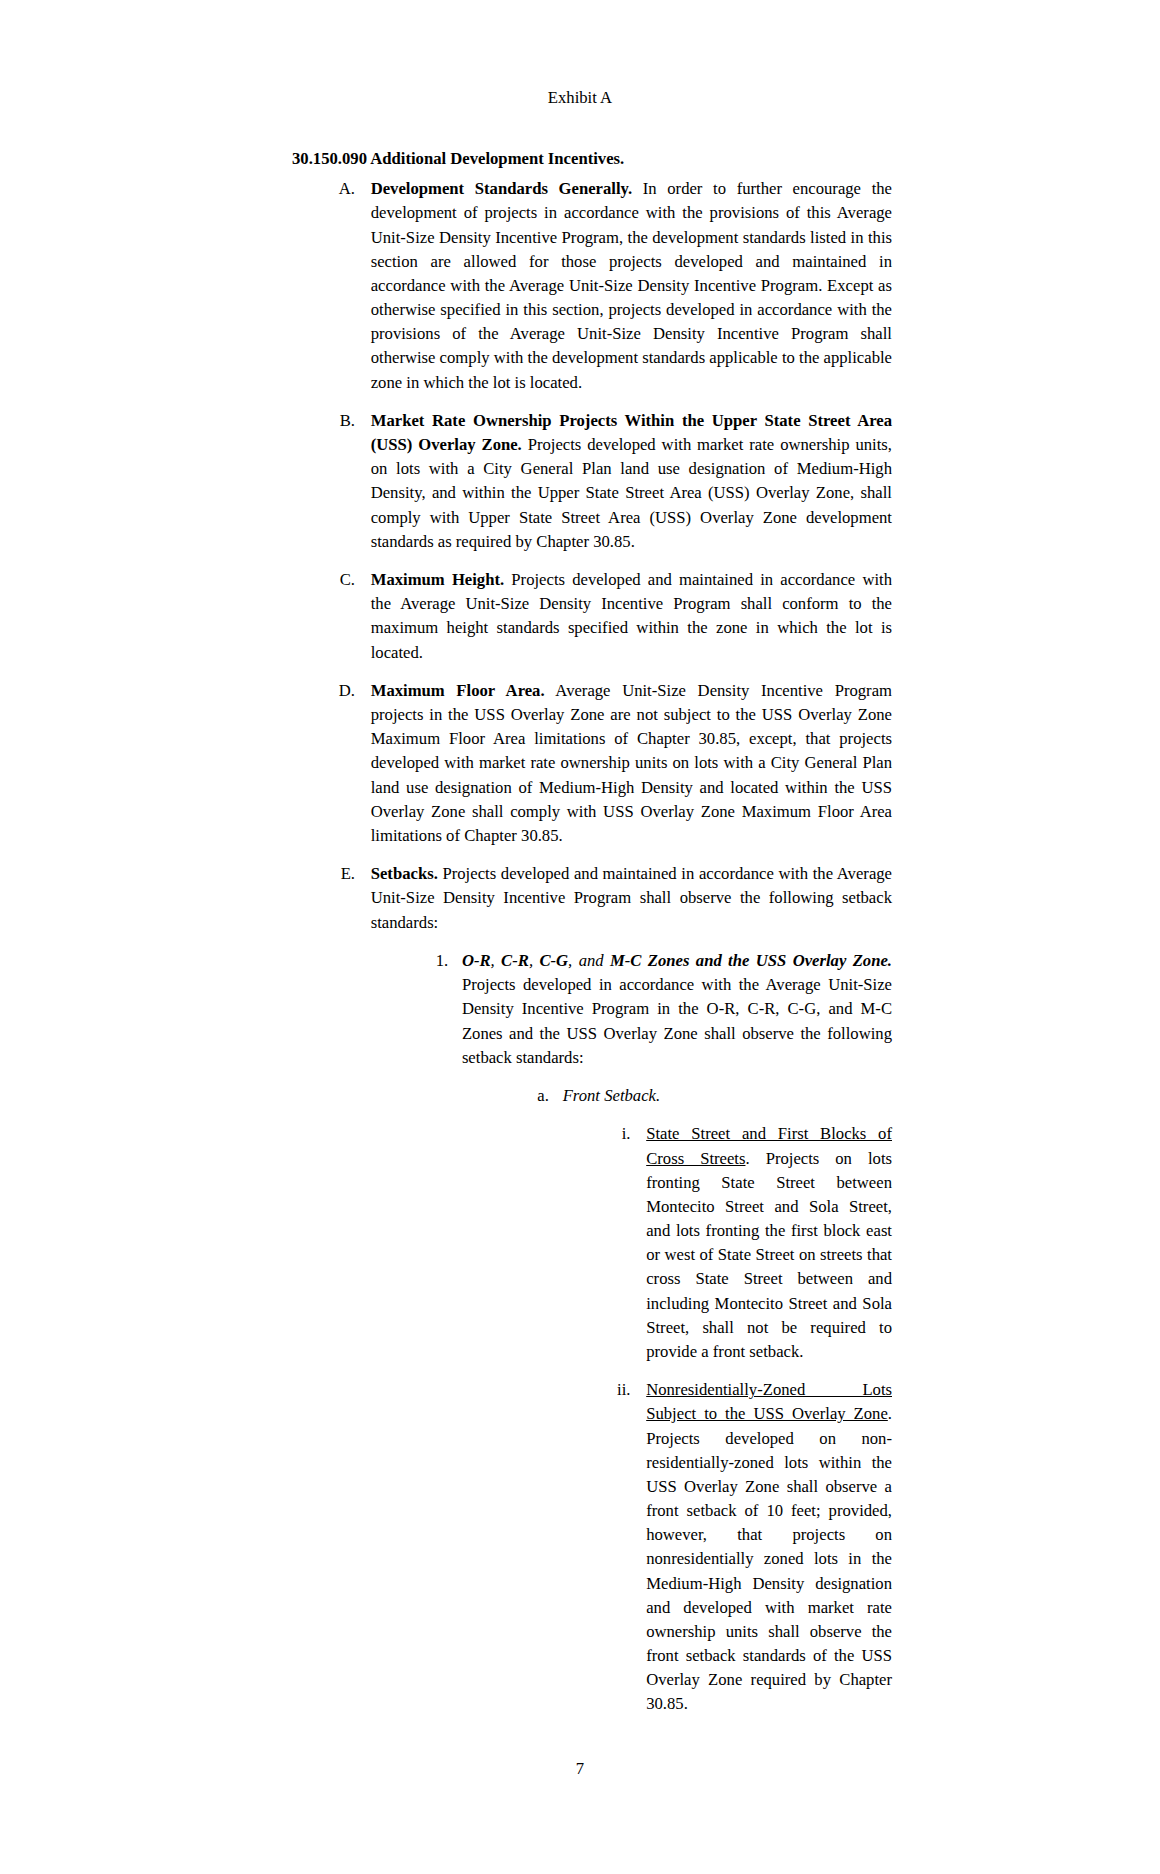Exhibit A
30.150.090 Additional Development Incentives.
Development Standards Generally. In order to further encourage the development of projects in accordance with the provisions of this Average Unit-Size Density Incentive Program, the development standards listed in this section are allowed for those projects developed and maintained in accordance with the Average Unit-Size Density Incentive Program. Except as otherwise specified in this section, projects developed in accordance with the provisions of the Average Unit-Size Density Incentive Program shall otherwise comply with the development standards applicable to the applicable zone in which the lot is located.
Market Rate Ownership Projects Within the Upper State Street Area (USS) Overlay Zone. Projects developed with market rate ownership units, on lots with a City General Plan land use designation of Medium-High Density, and within the Upper State Street Area (USS) Overlay Zone, shall comply with Upper State Street Area (USS) Overlay Zone development standards as required by Chapter 30.85.
Maximum Height. Projects developed and maintained in accordance with the Average Unit-Size Density Incentive Program shall conform to the maximum height standards specified within the zone in which the lot is located.
Maximum Floor Area. Average Unit-Size Density Incentive Program projects in the USS Overlay Zone are not subject to the USS Overlay Zone Maximum Floor Area limitations of Chapter 30.85, except, that projects developed with market rate ownership units on lots with a City General Plan land use designation of Medium-High Density and located within the USS Overlay Zone shall comply with USS Overlay Zone Maximum Floor Area limitations of Chapter 30.85.
Setbacks. Projects developed and maintained in accordance with the Average Unit-Size Density Incentive Program shall observe the following setback standards:
O-R, C-R, C-G, and M-C Zones and the USS Overlay Zone. Projects developed in accordance with the Average Unit-Size Density Incentive Program in the O-R, C-R, C-G, and M-C Zones and the USS Overlay Zone shall observe the following setback standards:
Front Setback.
State Street and First Blocks of Cross Streets. Projects on lots fronting State Street between Montecito Street and Sola Street, and lots fronting the first block east or west of State Street on streets that cross State Street between and including Montecito Street and Sola Street, shall not be required to provide a front setback.
Nonresidentially-Zoned Lots Subject to the USS Overlay Zone. Projects developed on non-residentially-zoned lots within the USS Overlay Zone shall observe a front setback of 10 feet; provided, however, that projects on nonresidentially zoned lots in the Medium-High Density designation and developed with market rate ownership units shall observe the front setback standards of the USS Overlay Zone required by Chapter 30.85.
7